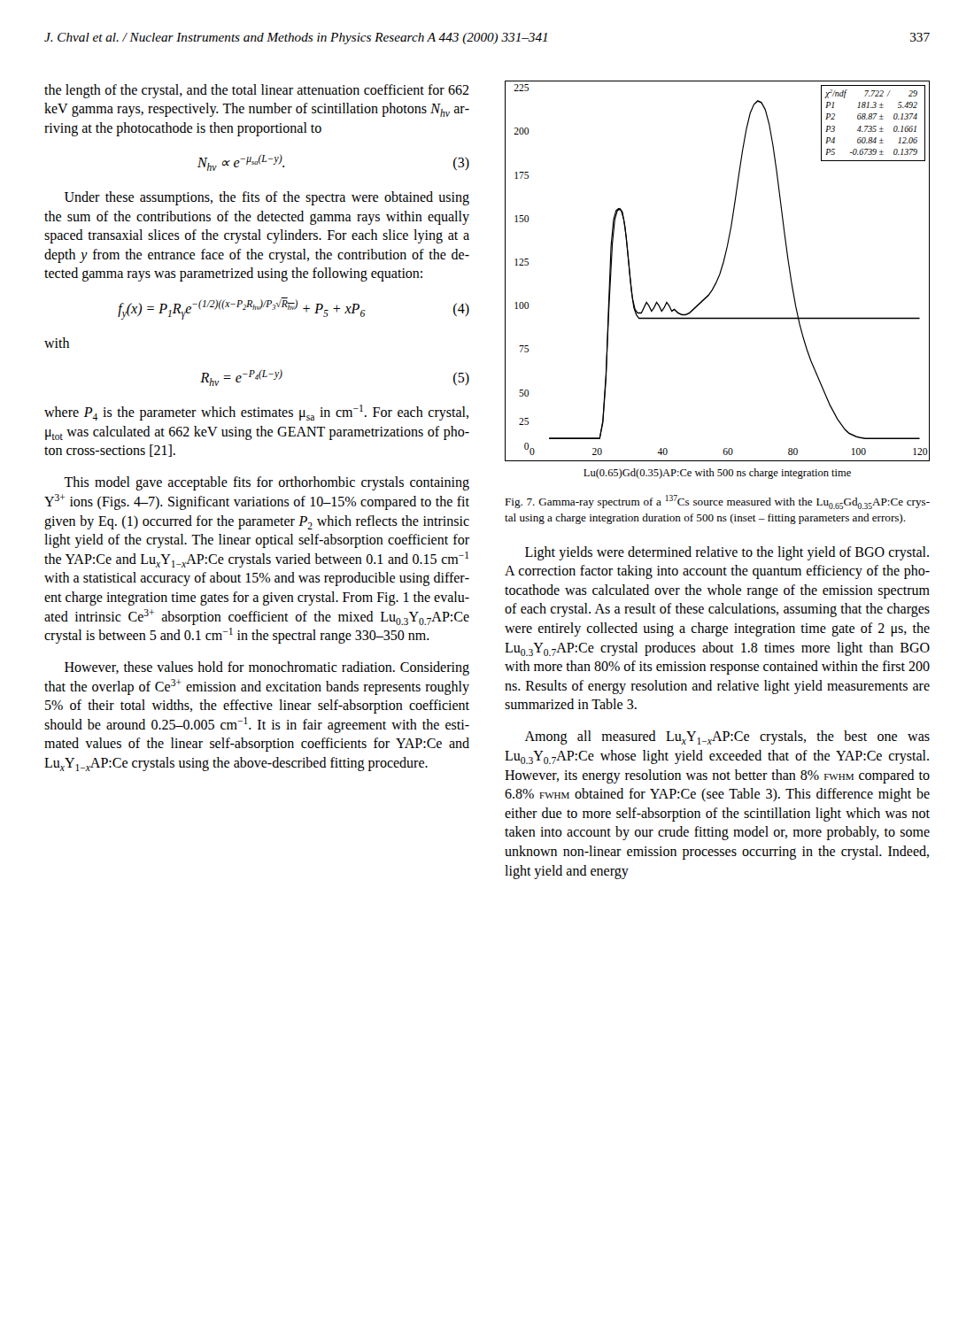J. Chval et al. / Nuclear Instruments and Methods in Physics Research A 443 (2000) 331–341
337
the length of the crystal, and the total linear attenuation coefficient for 662 keV gamma rays, respectively. The number of scintillation photons Nhv arriving at the photocathode is then proportional to
Nhv ∝ e−μsa(L−y).
(3)
Under these assumptions, the fits of the spectra were obtained using the sum of the contributions of the detected gamma rays within equally spaced transaxial slices of the crystal cylinders. For each slice lying at a depth y from the entrance face of the crystal, the contribution of the detected gamma rays was parametrized using the following equation:
fy(x) = P1Rγe−(1/2)((x−P2Rhv)/P3√Rhv) + P5 + xP6
(4)
with
Rhv = e−P4(L−y)
(5)
where P4 is the parameter which estimates μsa in cm−1. For each crystal, μtot was calculated at 662 keV using the GEANT parametrizations of photon cross-sections [21].
This model gave acceptable fits for orthorhombic crystals containing Y3+ ions (Figs. 4–7). Significant variations of 10–15% compared to the fit given by Eq. (1) occurred for the parameter P2 which reflects the intrinsic light yield of the crystal. The linear optical self-absorption coefficient for the YAP:Ce and LuxY1−xAP:Ce crystals varied between 0.1 and 0.15 cm−1 with a statistical accuracy of about 15% and was reproducible using different charge integration time gates for a given crystal. From Fig. 1 the evaluated intrinsic Ce3+ absorption coefficient of the mixed Lu0.3Y0.7AP:Ce crystal is between 5 and 0.1 cm−1 in the spectral range 330–350 nm.
However, these values hold for monochromatic radiation. Considering that the overlap of Ce3+ emission and excitation bands represents roughly 5% of their total widths, the effective linear self-absorption coefficient should be around 0.25–0.005 cm−1. It is in fair agreement with the estimated values of the linear self-absorption coefficients for YAP:Ce and LuxY1−xAP:Ce crystals using the above-described fitting procedure.
225 200 175 150 125 100 75 50 25 0
| χ 2 /ndf | 7.722 | / | 29 |
| P1 | 181.3 ± | | 5.492 |
| P2 | 68.87 ± | | 0.1374 |
| P3 | 4.735 ± | | 0.1661 |
| P4 | 60.84 ± | | 12.06 |
| P5 | -0.6739 ± | | 0.1379 |
0 20 40 60 80 100 120
Lu(0.65)Gd(0.35)AP:Ce with 500 ns charge integration time
Fig. 7. Gamma-ray spectrum of a 137Cs source measured with the Lu0.65Gd0.35AP:Ce crystal using a charge integration duration of 500 ns (inset – fitting parameters and errors).
Light yields were determined relative to the light yield of BGO crystal. A correction factor taking into account the quantum efficiency of the photocathode was calculated over the whole range of the emission spectrum of each crystal. As a result of these calculations, assuming that the charges were entirely collected using a charge integration time gate of 2 μs, the Lu0.3Y0.7AP:Ce crystal produces about 1.8 times more light than BGO with more than 80% of its emission response contained within the first 200 ns. Results of energy resolution and relative light yield measurements are summarized in Table 3.
Among all measured LuxY1−xAP:Ce crystals, the best one was Lu0.3Y0.7AP:Ce whose light yield exceeded that of the YAP:Ce crystal. However, its energy resolution was not better than 8% fwhm compared to 6.8% fwhm obtained for YAP:Ce (see Table 3). This difference might be either due to more self-absorption of the scintillation light which was not taken into account by our crude fitting model or, more probably, to some unknown non-linear emission processes occurring in the crystal. Indeed, light yield and energy